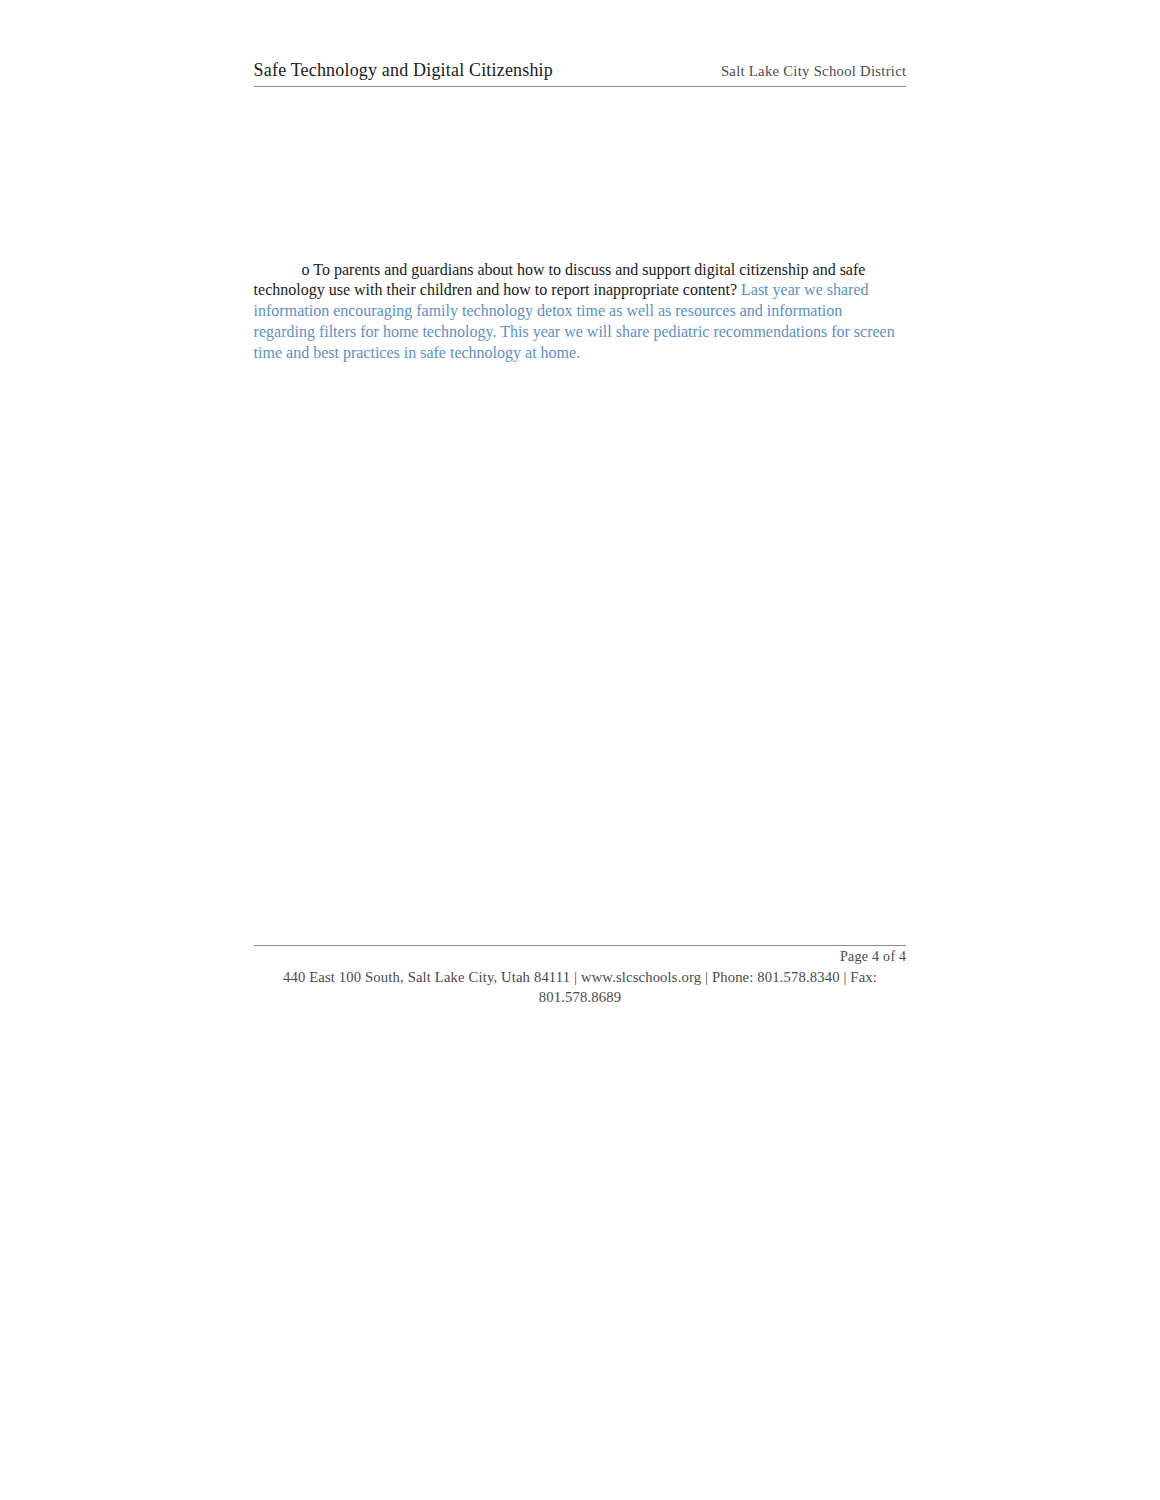Safe Technology and Digital Citizenship
Salt Lake City School District
o To parents and guardians about how to discuss and support digital citizenship and safe technology use with their children and how to report inappropriate content? Last year we shared information encouraging family technology detox time as well as resources and information regarding filters for home technology. This year we will share pediatric recommendations for screen time and best practices in safe technology at home.
Page 4 of 4
440 East 100 South, Salt Lake City, Utah 84111 | www.slcschools.org | Phone: 801.578.8340 | Fax: 801.578.8689